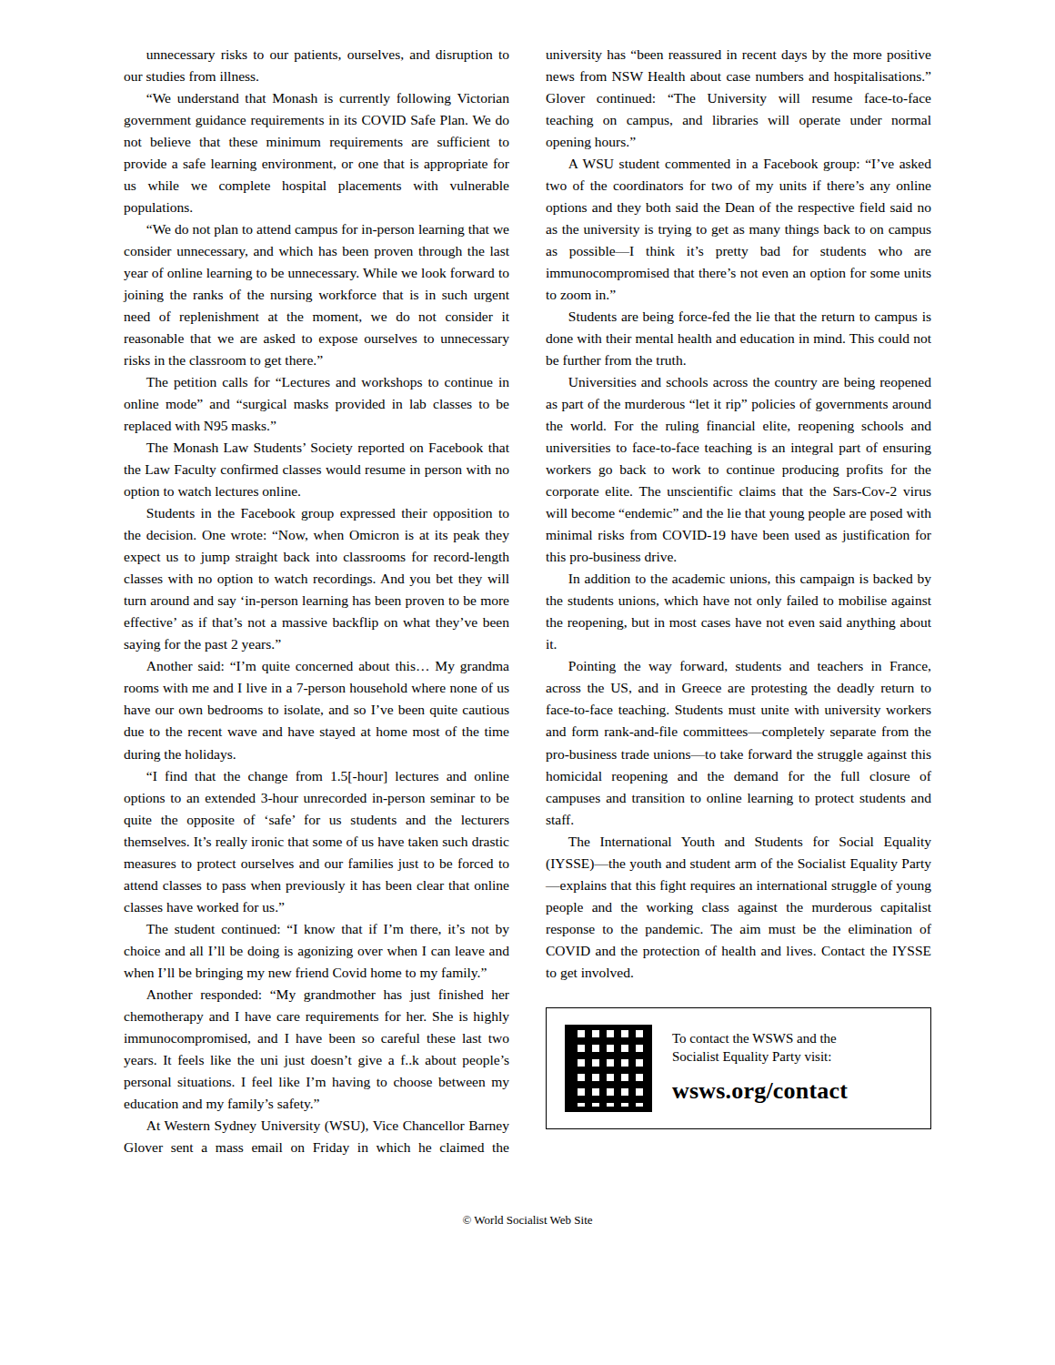unnecessary risks to our patients, ourselves, and disruption to our studies from illness.
“We understand that Monash is currently following Victorian government guidance requirements in its COVID Safe Plan. We do not believe that these minimum requirements are sufficient to provide a safe learning environment, or one that is appropriate for us while we complete hospital placements with vulnerable populations.
“We do not plan to attend campus for in-person learning that we consider unnecessary, and which has been proven through the last year of online learning to be unnecessary. While we look forward to joining the ranks of the nursing workforce that is in such urgent need of replenishment at the moment, we do not consider it reasonable that we are asked to expose ourselves to unnecessary risks in the classroom to get there.”
The petition calls for “Lectures and workshops to continue in online mode” and “surgical masks provided in lab classes to be replaced with N95 masks.”
The Monash Law Students’ Society reported on Facebook that the Law Faculty confirmed classes would resume in person with no option to watch lectures online.
Students in the Facebook group expressed their opposition to the decision. One wrote: “Now, when Omicron is at its peak they expect us to jump straight back into classrooms for record-length classes with no option to watch recordings. And you bet they will turn around and say ‘in-person learning has been proven to be more effective’ as if that’s not a massive backflip on what they’ve been saying for the past 2 years.”
Another said: “I’m quite concerned about this… My grandma rooms with me and I live in a 7-person household where none of us have our own bedrooms to isolate, and so I’ve been quite cautious due to the recent wave and have stayed at home most of the time during the holidays.
“I find that the change from 1.5[-hour] lectures and online options to an extended 3-hour unrecorded in-person seminar to be quite the opposite of ‘safe’ for us students and the lecturers themselves. It’s really ironic that some of us have taken such drastic measures to protect ourselves and our families just to be forced to attend classes to pass when previously it has been clear that online classes have worked for us.”
The student continued: “I know that if I’m there, it’s not by choice and all I’ll be doing is agonizing over when I can leave and when I’ll be bringing my new friend Covid home to my family.”
Another responded: “My grandmother has just finished her chemotherapy and I have care requirements for her. She is highly immunocompromised, and I have been so careful these last two years. It feels like the uni just doesn’t give a f..k about people’s personal situations. I feel like I’m having to choose between my education and my family’s safety.”
At Western Sydney University (WSU), Vice Chancellor Barney Glover sent a mass email on Friday in which he claimed the university has “been reassured in recent days by the more positive news from NSW Health about case numbers and hospitalisations.” Glover continued: “The University will resume face-to-face teaching on campus, and libraries will operate under normal opening hours.”
A WSU student commented in a Facebook group: “I’ve asked two of the coordinators for two of my units if there’s any online options and they both said the Dean of the respective field said no as the university is trying to get as many things back to on campus as possible—I think it’s pretty bad for students who are immunocompromised that there’s not even an option for some units to zoom in.”
Students are being force-fed the lie that the return to campus is done with their mental health and education in mind. This could not be further from the truth.
Universities and schools across the country are being reopened as part of the murderous “let it rip” policies of governments around the world. For the ruling financial elite, reopening schools and universities to face-to-face teaching is an integral part of ensuring workers go back to work to continue producing profits for the corporate elite. The unscientific claims that the Sars-Cov-2 virus will become “endemic” and the lie that young people are posed with minimal risks from COVID-19 have been used as justification for this pro-business drive.
In addition to the academic unions, this campaign is backed by the students unions, which have not only failed to mobilise against the reopening, but in most cases have not even said anything about it.
Pointing the way forward, students and teachers in France, across the US, and in Greece are protesting the deadly return to face-to-face teaching. Students must unite with university workers and form rank-and-file committees—completely separate from the pro-business trade unions—to take forward the struggle against this homicidal reopening and the demand for the full closure of campuses and transition to online learning to protect students and staff.
The International Youth and Students for Social Equality (IYSSE)—the youth and student arm of the Socialist Equality Party—explains that this fight requires an international struggle of young people and the working class against the murderous capitalist response to the pandemic. The aim must be the elimination of COVID and the protection of health and lives. Contact the IYSSE to get involved.
To contact the WSWS and the
Socialist Equality Party visit: wsws.org/contact
© World Socialist Web Site